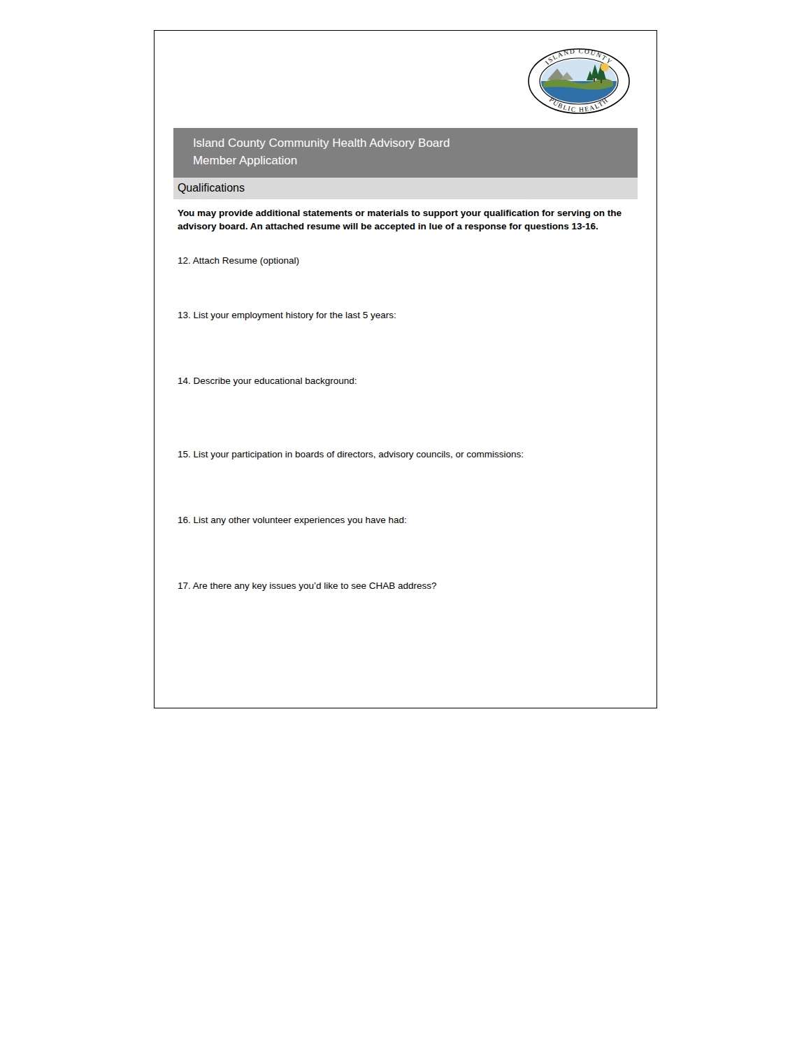ISLAND COUNTY PUBLIC HEALTH
Island County Community Health Advisory Board
Member Application
Qualifications
You may provide additional statements or materials to support your qualification for serving on the advisory board. An attached resume will be accepted in lue of a response for questions 13-16.
12. Attach Resume (optional)
13. List your employment history for the last 5 years:
14. Describe your educational background:
15. List your participation in boards of directors, advisory councils, or commissions:
16. List any other volunteer experiences you have had:
17. Are there any key issues you’d like to see CHAB address?